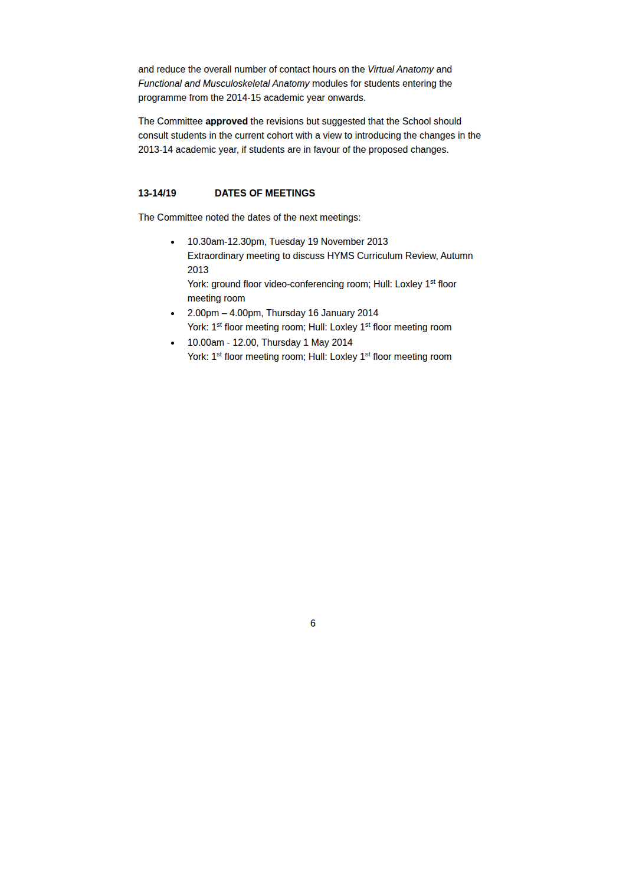and reduce the overall number of contact hours on the Virtual Anatomy and Functional and Musculoskeletal Anatomy modules for students entering the programme from the 2014-15 academic year onwards.
The Committee approved the revisions but suggested that the School should consult students in the current cohort with a view to introducing the changes in the 2013-14 academic year, if students are in favour of the proposed changes.
13-14/19 DATES OF MEETINGS
The Committee noted the dates of the next meetings:
10.30am-12.30pm, Tuesday 19 November 2013
Extraordinary meeting to discuss HYMS Curriculum Review, Autumn 2013
York: ground floor video-conferencing room; Hull: Loxley 1st floor meeting room
2.00pm – 4.00pm, Thursday 16 January 2014
York: 1st floor meeting room; Hull: Loxley 1st floor meeting room
10.00am - 12.00, Thursday 1 May 2014
York: 1st floor meeting room; Hull: Loxley 1st floor meeting room
6